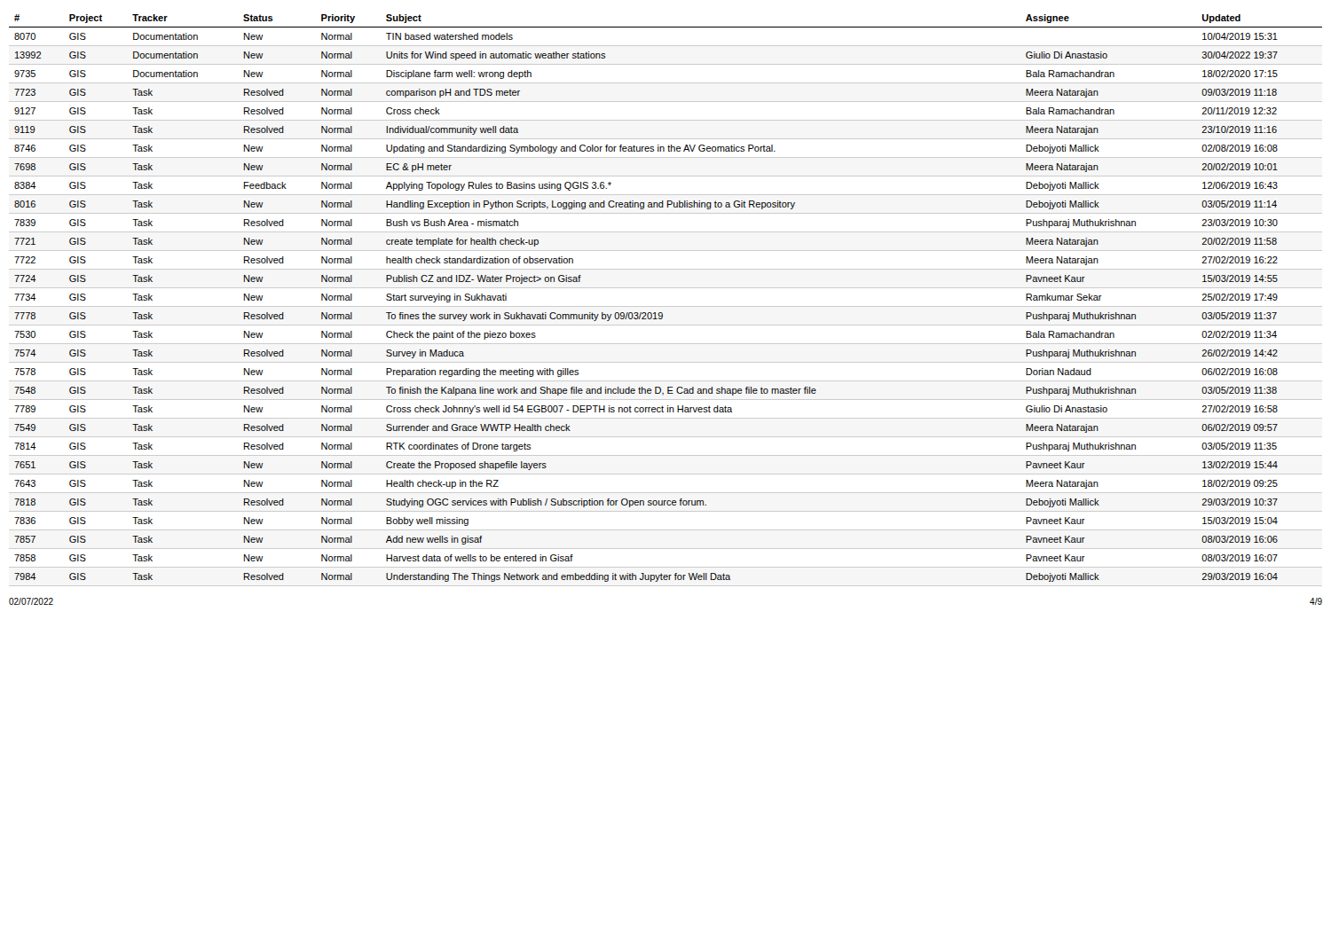| # | Project | Tracker | Status | Priority | Subject | Assignee | Updated |
| --- | --- | --- | --- | --- | --- | --- | --- |
| 8070 | GIS | Documentation | New | Normal | TIN based watershed models | | 10/04/2019 15:31 |
| 13992 | GIS | Documentation | New | Normal | Units for Wind speed in automatic weather stations | Giulio Di Anastasio | 30/04/2022 19:37 |
| 9735 | GIS | Documentation | New | Normal | Disciplane farm well: wrong depth | Bala Ramachandran | 18/02/2020 17:15 |
| 7723 | GIS | Task | Resolved | Normal | comparison pH and TDS meter | Meera Natarajan | 09/03/2019 11:18 |
| 9127 | GIS | Task | Resolved | Normal | Cross check | Bala Ramachandran | 20/11/2019 12:32 |
| 9119 | GIS | Task | Resolved | Normal | Individual/community well data | Meera Natarajan | 23/10/2019 11:16 |
| 8746 | GIS | Task | New | Normal | Updating and Standardizing Symbology and Color for features in the AV Geomatics Portal. | Debojyoti Mallick | 02/08/2019 16:08 |
| 7698 | GIS | Task | New | Normal | EC & pH meter | Meera Natarajan | 20/02/2019 10:01 |
| 8384 | GIS | Task | Feedback | Normal | Applying Topology Rules to Basins using QGIS 3.6.* | Debojyoti Mallick | 12/06/2019 16:43 |
| 8016 | GIS | Task | New | Normal | Handling Exception in Python Scripts, Logging and Creating and Publishing to a Git Repository | Debojyoti Mallick | 03/05/2019 11:14 |
| 7839 | GIS | Task | Resolved | Normal | Bush vs Bush Area - mismatch | Pushparaj Muthukrishnan | 23/03/2019 10:30 |
| 7721 | GIS | Task | New | Normal | create template for health check-up | Meera Natarajan | 20/02/2019 11:58 |
| 7722 | GIS | Task | Resolved | Normal | health check standardization of observation | Meera Natarajan | 27/02/2019 16:22 |
| 7724 | GIS | Task | New | Normal | Publish CZ and IDZ- Water Project> on Gisaf | Pavneet Kaur | 15/03/2019 14:55 |
| 7734 | GIS | Task | New | Normal | Start surveying in Sukhavati | Ramkumar Sekar | 25/02/2019 17:49 |
| 7778 | GIS | Task | Resolved | Normal | To fines the survey work in Sukhavati Community by 09/03/2019 | Pushparaj Muthukrishnan | 03/05/2019 11:37 |
| 7530 | GIS | Task | New | Normal | Check the paint of the piezo boxes | Bala Ramachandran | 02/02/2019 11:34 |
| 7574 | GIS | Task | Resolved | Normal | Survey in Maduca | Pushparaj Muthukrishnan | 26/02/2019 14:42 |
| 7578 | GIS | Task | New | Normal | Preparation regarding the meeting with gilles | Dorian Nadaud | 06/02/2019 16:08 |
| 7548 | GIS | Task | Resolved | Normal | To finish the Kalpana line work and Shape file and include the D, E Cad and shape file to master file | Pushparaj Muthukrishnan | 03/05/2019 11:38 |
| 7789 | GIS | Task | New | Normal | Cross check Johnny's well id 54 EGB007 - DEPTH is not correct in Harvest data | Giulio Di Anastasio | 27/02/2019 16:58 |
| 7549 | GIS | Task | Resolved | Normal | Surrender and Grace WWTP Health check | Meera Natarajan | 06/02/2019 09:57 |
| 7814 | GIS | Task | Resolved | Normal | RTK coordinates of Drone targets | Pushparaj Muthukrishnan | 03/05/2019 11:35 |
| 7651 | GIS | Task | New | Normal | Create the Proposed shapefile layers | Pavneet Kaur | 13/02/2019 15:44 |
| 7643 | GIS | Task | New | Normal | Health check-up in the RZ | Meera Natarajan | 18/02/2019 09:25 |
| 7818 | GIS | Task | Resolved | Normal | Studying OGC services with Publish / Subscription for Open source forum. | Debojyoti Mallick | 29/03/2019 10:37 |
| 7836 | GIS | Task | New | Normal | Bobby well missing | Pavneet Kaur | 15/03/2019 15:04 |
| 7857 | GIS | Task | New | Normal | Add new wells in gisaf | Pavneet Kaur | 08/03/2019 16:06 |
| 7858 | GIS | Task | New | Normal | Harvest data of wells to be entered in Gisaf | Pavneet Kaur | 08/03/2019 16:07 |
| 7984 | GIS | Task | Resolved | Normal | Understanding The Things Network and embedding it with Jupyter for Well Data | Debojyoti Mallick | 29/03/2019 16:04 |
02/07/2022 4/9